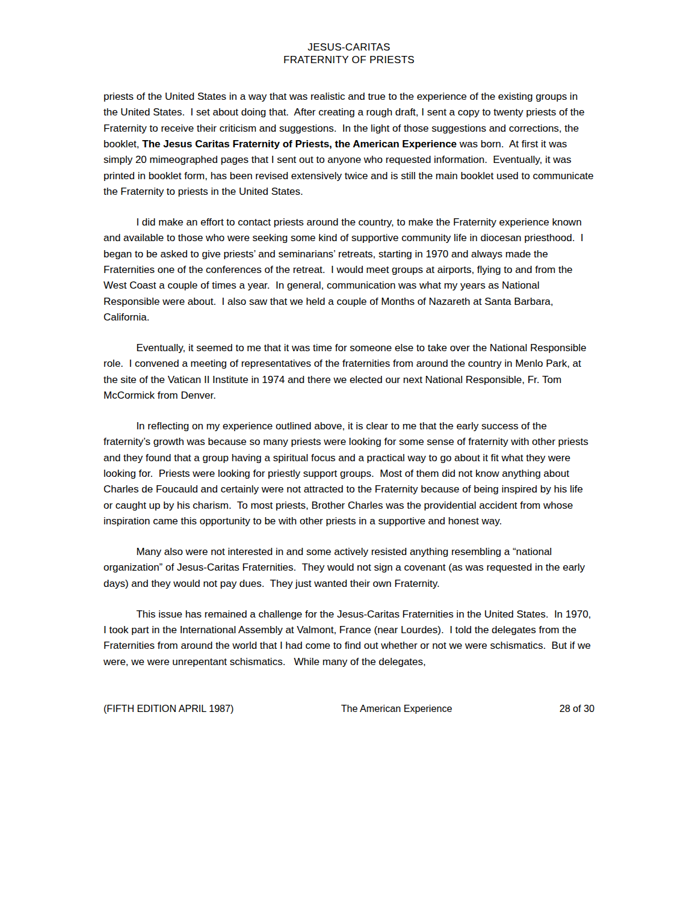JESUS-CARITAS FRATERNITY OF PRIESTS
priests of the United States in a way that was realistic and true to the experience of the existing groups in the United States. I set about doing that. After creating a rough draft, I sent a copy to twenty priests of the Fraternity to receive their criticism and suggestions. In the light of those suggestions and corrections, the booklet, The Jesus Caritas Fraternity of Priests, the American Experience was born. At first it was simply 20 mimeographed pages that I sent out to anyone who requested information. Eventually, it was printed in booklet form, has been revised extensively twice and is still the main booklet used to communicate the Fraternity to priests in the United States.
I did make an effort to contact priests around the country, to make the Fraternity experience known and available to those who were seeking some kind of supportive community life in diocesan priesthood. I began to be asked to give priests’ and seminarians’ retreats, starting in 1970 and always made the Fraternities one of the conferences of the retreat. I would meet groups at airports, flying to and from the West Coast a couple of times a year. In general, communication was what my years as National Responsible were about. I also saw that we held a couple of Months of Nazareth at Santa Barbara, California.
Eventually, it seemed to me that it was time for someone else to take over the National Responsible role. I convened a meeting of representatives of the fraternities from around the country in Menlo Park, at the site of the Vatican II Institute in 1974 and there we elected our next National Responsible, Fr. Tom McCormick from Denver.
In reflecting on my experience outlined above, it is clear to me that the early success of the fraternity’s growth was because so many priests were looking for some sense of fraternity with other priests and they found that a group having a spiritual focus and a practical way to go about it fit what they were looking for. Priests were looking for priestly support groups. Most of them did not know anything about Charles de Foucauld and certainly were not attracted to the Fraternity because of being inspired by his life or caught up by his charism. To most priests, Brother Charles was the providential accident from whose inspiration came this opportunity to be with other priests in a supportive and honest way.
Many also were not interested in and some actively resisted anything resembling a “national organization” of Jesus-Caritas Fraternities. They would not sign a covenant (as was requested in the early days) and they would not pay dues. They just wanted their own Fraternity.
This issue has remained a challenge for the Jesus-Caritas Fraternities in the United States. In 1970, I took part in the International Assembly at Valmont, France (near Lourdes). I told the delegates from the Fraternities from around the world that I had come to find out whether or not we were schismatics. But if we were, we were unrepentant schismatics. While many of the delegates,
(FIFTH EDITION APRIL 1987) The American Experience 28 of 30